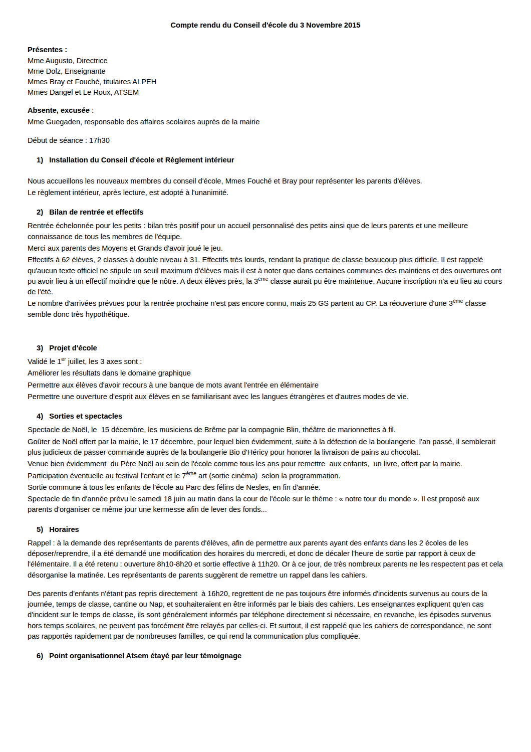Compte rendu du Conseil d'école du 3 Novembre 2015
Présentes :
Mme Augusto, Directrice
Mme Dolz, Enseignante
Mmes Bray et Fouché, titulaires ALPEH
Mmes Dangel et Le Roux, ATSEM
Absente, excusée :
Mme Guegaden, responsable des affaires scolaires auprès de la mairie
Début de séance : 17h30
1) Installation du Conseil d'école et Règlement intérieur
Nous accueillons les nouveaux membres du conseil d'école, Mmes Fouché et Bray pour représenter les parents d'élèves.
Le règlement intérieur, après lecture, est adopté à l'unanimité.
2) Bilan de rentrée et effectifs
Rentrée échelonnée pour les petits : bilan très positif pour un accueil personnalisé des petits ainsi que de leurs parents et une meilleure connaissance de tous les membres de l'équipe.
Merci aux parents des Moyens et Grands d'avoir joué le jeu.
Effectifs à 62 élèves, 2 classes à double niveau à 31. Effectifs très lourds, rendant la pratique de classe beaucoup plus difficile. Il est rappelé qu'aucun texte officiel ne stipule un seuil maximum d'élèves mais il est à noter que dans certaines communes des maintiens et des ouvertures ont pu avoir lieu à un effectif moindre que le nôtre. A deux élèves près, la 3ème classe aurait pu être maintenue. Aucune inscription n'a eu lieu au cours de l'été.
Le nombre d'arrivées prévues pour la rentrée prochaine n'est pas encore connu, mais 25 GS partent au CP. La réouverture d'une 3ème classe semble donc très hypothétique.
3) Projet d'école
Validé le 1er juillet, les 3 axes sont :
Améliorer les résultats dans le domaine graphique
Permettre aux élèves d'avoir recours à une banque de mots avant l'entrée en élémentaire
Permettre une ouverture d'esprit aux élèves en se familiarisant avec les langues étrangères et d'autres modes de vie.
4) Sorties et spectacles
Spectacle de Noël, le 15 décembre, les musiciens de Brême par la compagnie Blin, théâtre de marionnettes à fil.
Goûter de Noël offert par la mairie, le 17 décembre, pour lequel bien évidemment, suite à la défection de la boulangerie l'an passé, il semblerait plus judicieux de passer commande auprès de la boulangerie Bio d'Héricy pour honorer la livraison de pains au chocolat.
Venue bien évidemment du Père Noël au sein de l'école comme tous les ans pour remettre aux enfants, un livre, offert par la mairie.
Participation éventuelle au festival l'enfant et le 7ème art (sortie cinéma) selon la programmation.
Sortie commune à tous les enfants de l'école au Parc des félins de Nesles, en fin d'année.
Spectacle de fin d'année prévu le samedi 18 juin au matin dans la cour de l'école sur le thème : « notre tour du monde ». Il est proposé aux parents d'organiser ce même jour une kermesse afin de lever des fonds...
5) Horaires
Rappel : à la demande des représentants de parents d'élèves, afin de permettre aux parents ayant des enfants dans les 2 écoles de les déposer/reprendre, il a été demandé une modification des horaires du mercredi, et donc de décaler l'heure de sortie par rapport à ceux de l'élémentaire. Il a été retenu : ouverture 8h10-8h20 et sortie effective à 11h20. Or à ce jour, de très nombreux parents ne les respectent pas et cela désorganise la matinée. Les représentants de parents suggèrent de remettre un rappel dans les cahiers.
Des parents d'enfants n'étant pas repris directement à 16h20, regrettent de ne pas toujours être informés d'incidents survenus au cours de la journée, temps de classe, cantine ou Nap, et souhaiteraient en être informés par le biais des cahiers. Les enseignantes expliquent qu'en cas d'incident sur le temps de classe, ils sont généralement informés par téléphone directement si nécessaire, en revanche, les épisodes survenus hors temps scolaires, ne peuvent pas forcément être relayés par celles-ci. Et surtout, il est rappelé que les cahiers de correspondance, ne sont pas rapportés rapidement par de nombreuses familles, ce qui rend la communication plus compliquée.
6) Point organisationnel Atsem étayé par leur témoignage